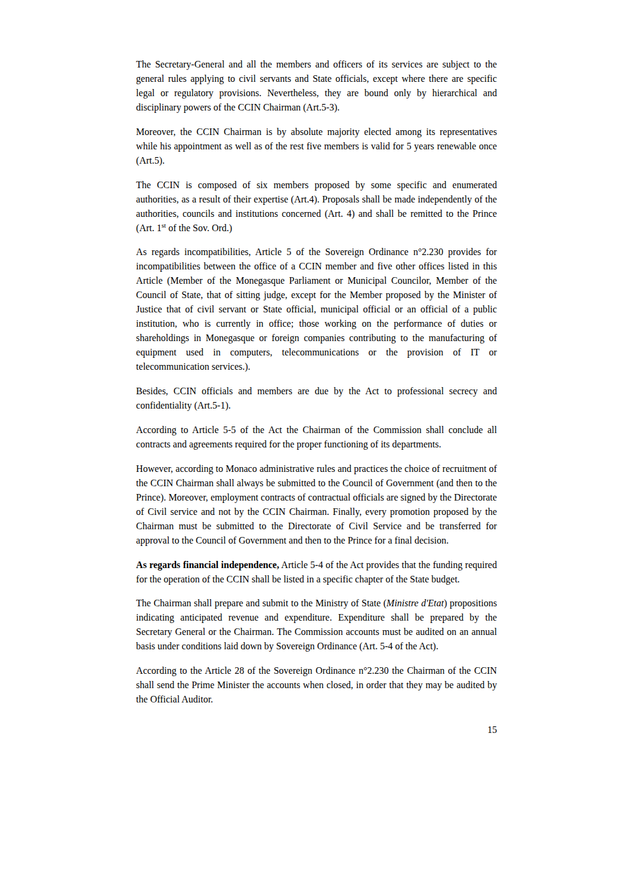The Secretary-General and all the members and officers of its services are subject to the general rules applying to civil servants and State officials, except where there are specific legal or regulatory provisions. Nevertheless, they are bound only by hierarchical and disciplinary powers of the CCIN Chairman (Art.5-3).
Moreover, the CCIN Chairman is by absolute majority elected among its representatives while his appointment as well as of the rest five members is valid for 5 years renewable once (Art.5).
The CCIN is composed of six members proposed by some specific and enumerated authorities, as a result of their expertise (Art.4). Proposals shall be made independently of the authorities, councils and institutions concerned (Art. 4) and shall be remitted to the Prince (Art. 1st of the Sov. Ord.)
As regards incompatibilities, Article 5 of the Sovereign Ordinance n°2.230 provides for incompatibilities between the office of a CCIN member and five other offices listed in this Article (Member of the Monegasque Parliament or Municipal Councilor, Member of the Council of State, that of sitting judge, except for the Member proposed by the Minister of Justice that of civil servant or State official, municipal official or an official of a public institution, who is currently in office; those working on the performance of duties or shareholdings in Monegasque or foreign companies contributing to the manufacturing of equipment used in computers, telecommunications or the provision of IT or telecommunication services.).
Besides, CCIN officials and members are due by the Act to professional secrecy and confidentiality (Art.5-1).
According to Article 5-5 of the Act the Chairman of the Commission shall conclude all contracts and agreements required for the proper functioning of its departments.
However, according to Monaco administrative rules and practices the choice of recruitment of the CCIN Chairman shall always be submitted to the Council of Government (and then to the Prince). Moreover, employment contracts of contractual officials are signed by the Directorate of Civil service and not by the CCIN Chairman. Finally, every promotion proposed by the Chairman must be submitted to the Directorate of Civil Service and be transferred for approval to the Council of Government and then to the Prince for a final decision.
As regards financial independence, Article 5-4 of the Act provides that the funding required for the operation of the CCIN shall be listed in a specific chapter of the State budget.
The Chairman shall prepare and submit to the Ministry of State (Ministre d'Etat) propositions indicating anticipated revenue and expenditure. Expenditure shall be prepared by the Secretary General or the Chairman. The Commission accounts must be audited on an annual basis under conditions laid down by Sovereign Ordinance (Art. 5-4 of the Act).
According to the Article 28 of the Sovereign Ordinance n°2.230 the Chairman of the CCIN shall send the Prime Minister the accounts when closed, in order that they may be audited by the Official Auditor.
15